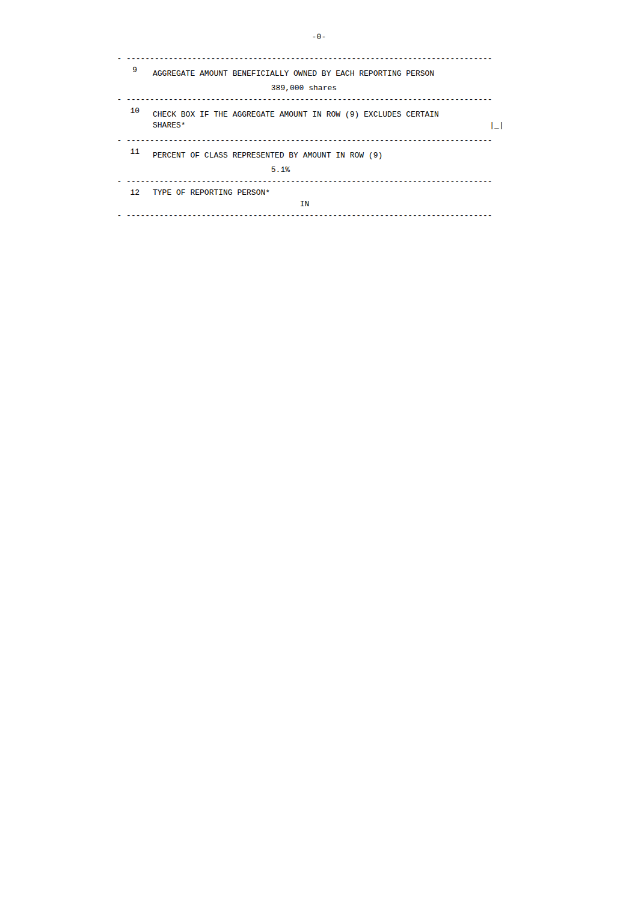-0-
- ------------------------------------------------------------------------------
| 9 | AGGREGATE AMOUNT BENEFICIALLY OWNED BY EACH REPORTING PERSON 389,000 shares |
- ------------------------------------------------------------------------------
| 10 | CHECK BOX IF THE AGGREGATE AMOUNT IN ROW (9) EXCLUDES CERTAIN /_/ SHARES* |
- ------------------------------------------------------------------------------
| 11 | PERCENT OF CLASS REPRESENTED BY AMOUNT IN ROW (9) 5.1% |
- ------------------------------------------------------------------------------
| 12 | TYPE OF REPORTING PERSON* IN |
- ------------------------------------------------------------------------------